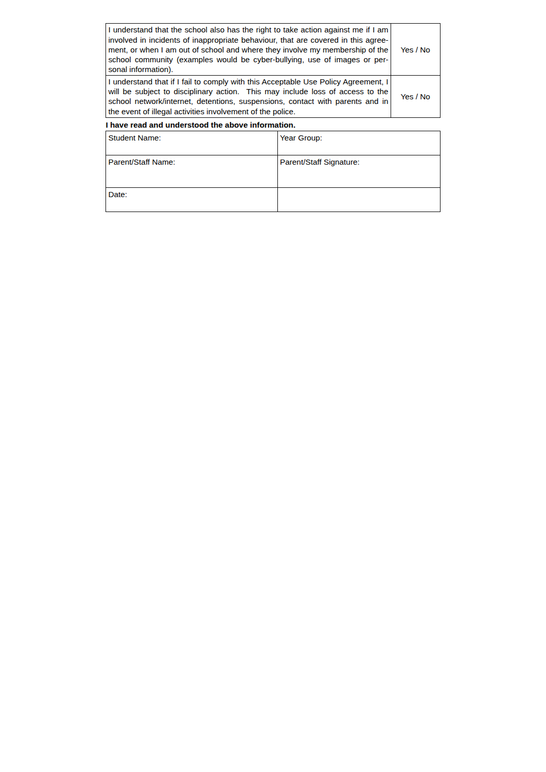| I understand that the school also has the right to take action against me if I am involved in incidents of inappropriate behaviour, that are covered in this agreement, or when I am out of school and where they involve my membership of the school community (examples would be cyber-bullying, use of images or personal information). | Yes / No |
| I understand that if I fail to comply with this Acceptable Use Policy Agreement, I will be subject to disciplinary action. This may include loss of access to the school network/internet, detentions, suspensions, contact with parents and in the event of illegal activities involvement of the police. | Yes / No |
I have read and understood the above information.
| Student Name: | Year Group: |
| Parent/Staff Name: | Parent/Staff Signature: |
| Date: | |